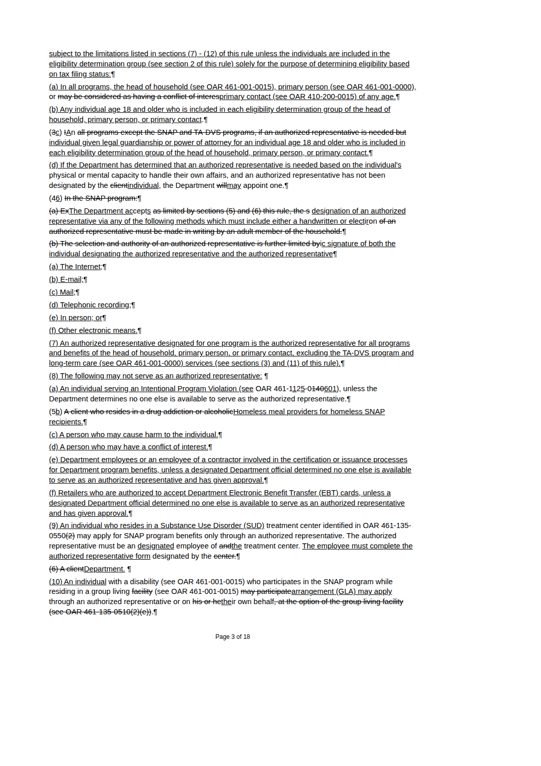subject to the limitations listed in sections (7) - (12) of this rule unless the individuals are included in the eligibility determination group (see section 2 of this rule) solely for the purpose of determining eligibility based on tax filing status:¶
(a) In all programs, the head of household (see OAR 461-001-0015), primary person (see OAR 461-001-0000), or may be considered as having a conflict of interes primary contact (see OAR 410-200-0015) of any age.¶
(b) Any individual age 18 and older who is included in each eligibility determination group of the head of household, primary person, or primary contact.¶
(3 c) IAn all programs except the SNAP and TA-DVS programs, if an authorized representative is needed but individual given legal guardianship or power of attorney for an individual age 18 and older who is included in each eligibility determination group of the head of household, primary person, or primary contact.¶
(d) If the Department has determined that an authorized representative is needed based on the individual's physical or mental capacity to handle their own affairs, and an authorized representative has not been designated by the client individual, the Department will may appoint one.¶
(46) In the SNAP program:¶
(a) Ex The Department accepts as limited by sections (5) and (6) this rule, the s designation of an authorized representative via any of the following methods which must include either a handwritten or electiron of an authorized representative must be made in writing by an adult member of the household.¶
(b) The selection and authority of an authorized representative is further limited byic signature of both the individual designating the authorized representative and the authorized representative¶
(a) The Internet;¶
(b) E-mail;¶
(c) Mail;¶
(d) Telephonic recording;¶
(e) In person; or¶
(f) Other electronic means.¶
(7) An authorized representative designated for one program is the authorized representative for all programs and benefits of the head of household, primary person, or primary contact, excluding the TA-DVS program and long-term care (see OAR 461-001-0000) services (see sections (3) and (11) of this rule).¶
(8) The following may not serve as an authorized representative: ¶
(a) An individual serving an Intentional Program Violation (see OAR 461-1125-0140601), unless the Department determines no one else is available to serve as the authorized representative.¶
(5b) A client who resides in a drug addiction or alcoholic Homeless meal providers for homeless SNAP recipients.¶
(c) A person who may cause harm to the individual.¶
(d) A person who may have a conflict of interest.¶
(e) Department employees or an employee of a contractor involved in the certification or issuance processes for Department program benefits, unless a designated Department official determined no one else is available to serve as an authorized representative and has given approval.¶
(f) Retailers who are authorized to accept Department Electronic Benefit Transfer (EBT) cards, unless a designated Department official determined no one else is available to serve as an authorized representative and has given approval.¶
(9) An individual who resides in a Substance Use Disorder (SUD) treatment center identified in OAR 461-135-0550(2) may apply for SNAP program benefits only through an authorized representative. The authorized representative must be an designated employee of and the treatment center. The employee must complete the authorized representative form designated by the center.¶
(6) A client Department. ¶
(10) An individual with a disability (see OAR 461-001-0015) who participates in the SNAP program while residing in a group living facility (see OAR 461-001-0015) may participate arrangement (GLA) may apply through an authorized representative or on his or he their own behalf, at the option of the group living facility (see OAR 461-135-0510(2)(e)).¶
Page 3 of 18